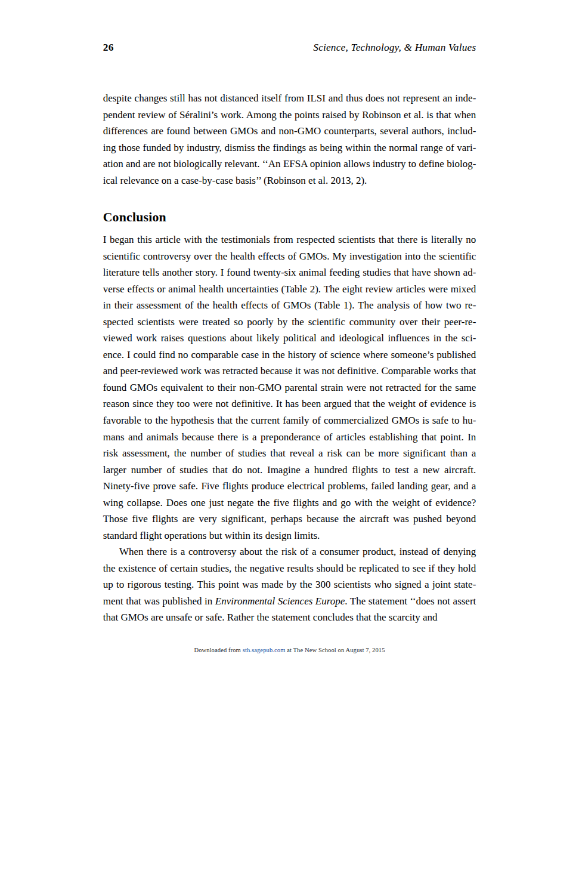26 Science, Technology, & Human Values
despite changes still has not distanced itself from ILSI and thus does not represent an independent review of Séralini’s work. Among the points raised by Robinson et al. is that when differences are found between GMOs and non-GMO counterparts, several authors, including those funded by industry, dismiss the findings as being within the normal range of variation and are not biologically relevant. ‘‘An EFSA opinion allows industry to define biological relevance on a case-by-case basis’’ (Robinson et al. 2013, 2).
Conclusion
I began this article with the testimonials from respected scientists that there is literally no scientific controversy over the health effects of GMOs. My investigation into the scientific literature tells another story. I found twenty-six animal feeding studies that have shown adverse effects or animal health uncertainties (Table 2). The eight review articles were mixed in their assessment of the health effects of GMOs (Table 1). The analysis of how two respected scientists were treated so poorly by the scientific community over their peer-reviewed work raises questions about likely political and ideological influences in the science. I could find no comparable case in the history of science where someone’s published and peer-reviewed work was retracted because it was not definitive. Comparable works that found GMOs equivalent to their non-GMO parental strain were not retracted for the same reason since they too were not definitive. It has been argued that the weight of evidence is favorable to the hypothesis that the current family of commercialized GMOs is safe to humans and animals because there is a preponderance of articles establishing that point. In risk assessment, the number of studies that reveal a risk can be more significant than a larger number of studies that do not. Imagine a hundred flights to test a new aircraft. Ninety-five prove safe. Five flights produce electrical problems, failed landing gear, and a wing collapse. Does one just negate the five flights and go with the weight of evidence? Those five flights are very significant, perhaps because the aircraft was pushed beyond standard flight operations but within its design limits.
When there is a controversy about the risk of a consumer product, instead of denying the existence of certain studies, the negative results should be replicated to see if they hold up to rigorous testing. This point was made by the 300 scientists who signed a joint statement that was published in Environmental Sciences Europe. The statement ‘‘does not assert that GMOs are unsafe or safe. Rather the statement concludes that the scarcity and
Downloaded from sth.sagepub.com at The New School on August 7, 2015